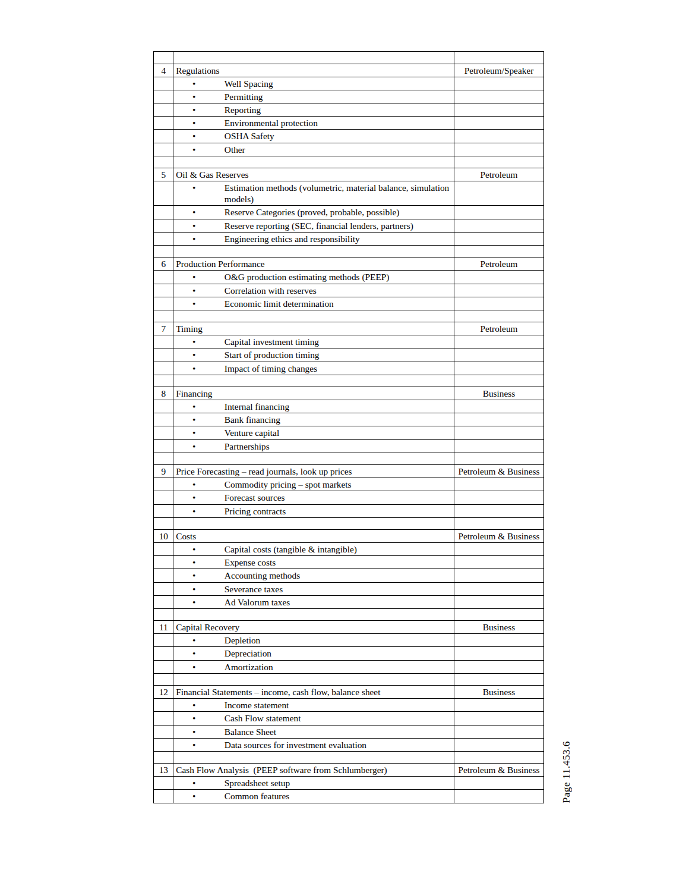| 4 | Regulations | Petroleum/Speaker |
| | Well Spacing | |
| | Permitting | |
| | Reporting | |
| | Environmental protection | |
| | OSHA Safety | |
| | Other | |
| 5 | Oil & Gas Reserves | Petroleum |
| | Estimation methods (volumetric, material balance, simulation models) | |
| | Reserve Categories (proved, probable, possible) | |
| | Reserve reporting (SEC, financial lenders, partners) | |
| | Engineering ethics and responsibility | |
| 6 | Production Performance | Petroleum |
| | O&G production estimating methods (PEEP) | |
| | Correlation with reserves | |
| | Economic limit determination | |
| 7 | Timing | Petroleum |
| | Capital investment timing | |
| | Start of production timing | |
| | Impact of timing changes | |
| 8 | Financing | Business |
| | Internal financing | |
| | Bank financing | |
| | Venture capital | |
| | Partnerships | |
| 9 | Price Forecasting – read journals, look up prices | Petroleum & Business |
| | Commodity pricing – spot markets | |
| | Forecast sources | |
| | Pricing contracts | |
| 10 | Costs | Petroleum & Business |
| | Capital costs (tangible & intangible) | |
| | Expense costs | |
| | Accounting methods | |
| | Severance taxes | |
| | Ad Valorum taxes | |
| 11 | Capital Recovery | Business |
| | Depletion | |
| | Depreciation | |
| | Amortization | |
| 12 | Financial Statements – income, cash flow, balance sheet | Business |
| | Income statement | |
| | Cash Flow statement | |
| | Balance Sheet | |
| | Data sources for investment evaluation | |
| 13 | Cash Flow Analysis (PEEP software from Schlumberger) | Petroleum & Business |
| | Spreadsheet setup | |
| | Common features | |
Page 11.453.6